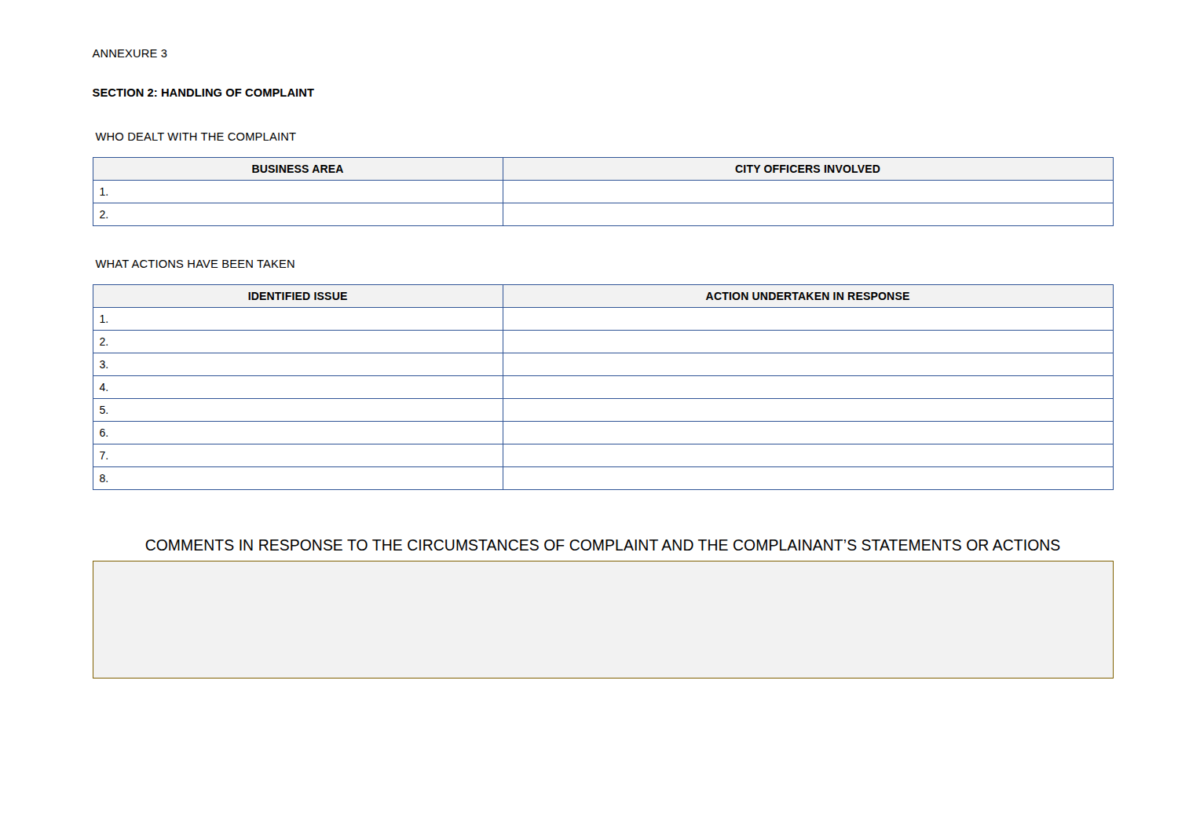ANNEXURE 3
SECTION 2: HANDLING OF COMPLAINT
WHO DEALT WITH THE COMPLAINT
| BUSINESS AREA | CITY OFFICERS INVOLVED |
| --- | --- |
| 1. | |
| 2. | |
WHAT ACTIONS HAVE BEEN TAKEN
| IDENTIFIED ISSUE | ACTION UNDERTAKEN IN RESPONSE |
| --- | --- |
| 1. | |
| 2. | |
| 3. | |
| 4. | |
| 5. | |
| 6. | |
| 7. | |
| 8. | |
COMMENTS IN RESPONSE TO THE CIRCUMSTANCES OF COMPLAINT AND THE COMPLAINANT’S STATEMENTS OR ACTIONS